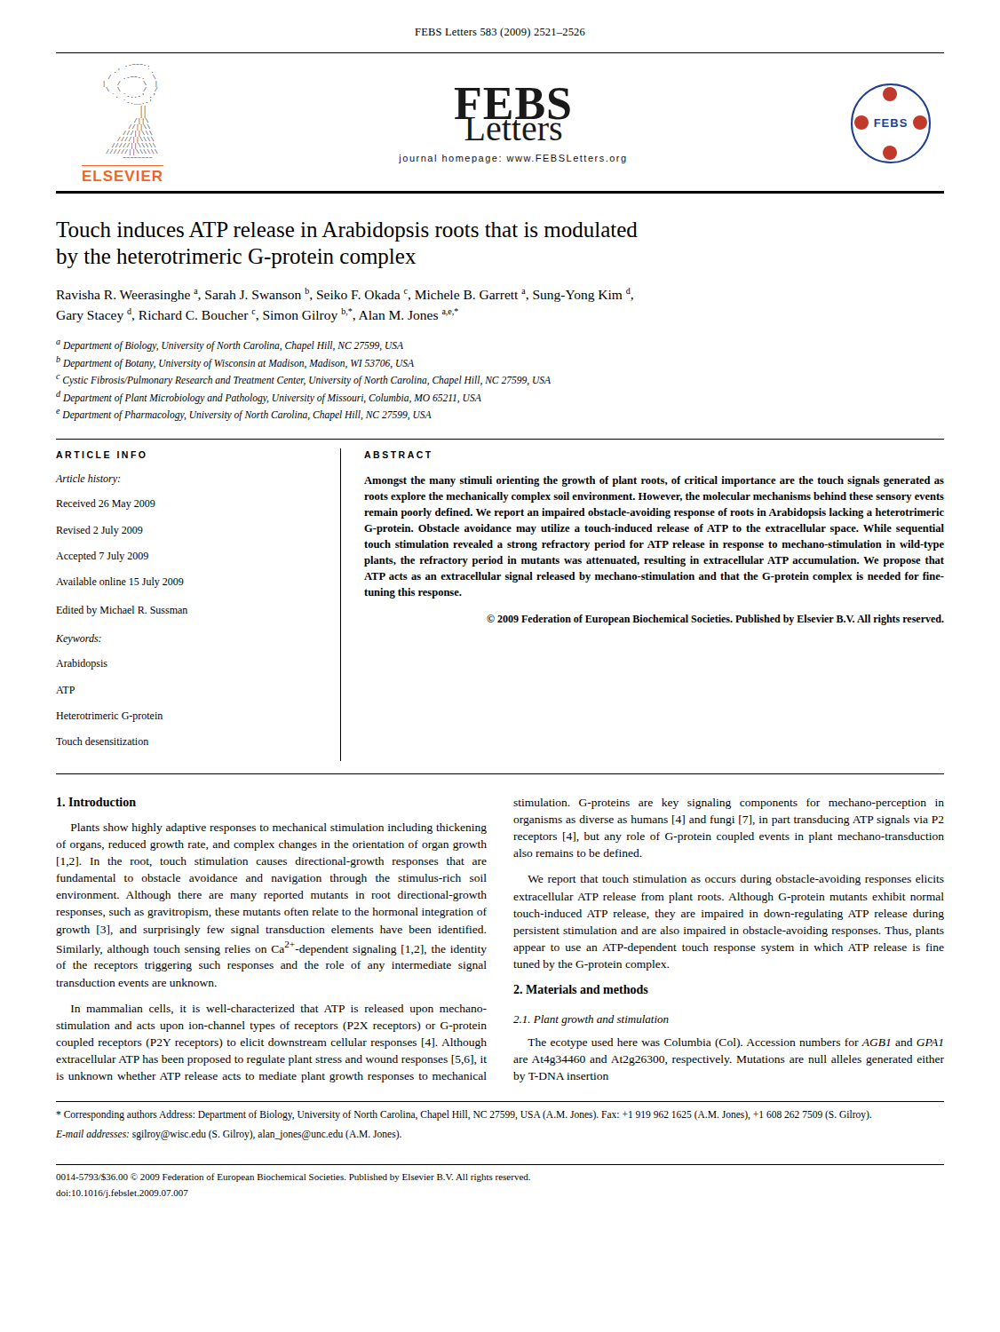FEBS Letters 583 (2009) 2521–2526
.-~~~-. .' `. / .-~~-. \ | / \ | \ \ / / `. `-..-' .' `-.__.-' || || /||\ //||\\ ///||\\\ ////||\\\\ /////||\\\\\ //////||\\\\\\ ~~~~~~~~
ELSEVIER
FEBS
Letters
journal homepage: www.FEBSLetters.org
FEBS
Touch induces ATP release in Arabidopsis roots that is modulated
by the heterotrimeric G-protein complex
Ravisha R. Weerasinghe a, Sarah J. Swanson b, Seiko F. Okada c, Michele B. Garrett a, Sung-Yong Kim d,
Gary Stacey d, Richard C. Boucher c, Simon Gilroy b,*, Alan M. Jones a,e,*
a Department of Biology, University of North Carolina, Chapel Hill, NC 27599, USA
b Department of Botany, University of Wisconsin at Madison, Madison, WI 53706, USA
c Cystic Fibrosis/Pulmonary Research and Treatment Center, University of North Carolina, Chapel Hill, NC 27599, USA
d Department of Plant Microbiology and Pathology, University of Missouri, Columbia, MO 65211, USA
e Department of Pharmacology, University of North Carolina, Chapel Hill, NC 27599, USA
ARTICLE INFO
Article history:
Received 26 May 2009
Revised 2 July 2009
Accepted 7 July 2009
Available online 15 July 2009
Edited by Michael R. Sussman
Keywords:
Arabidopsis
ATP
Heterotrimeric G-protein
Touch desensitization
ABSTRACT
Amongst the many stimuli orienting the growth of plant roots, of critical importance are the touch signals generated as roots explore the mechanically complex soil environment. However, the molecular mechanisms behind these sensory events remain poorly defined. We report an impaired obstacle-avoiding response of roots in Arabidopsis lacking a heterotrimeric G-protein. Obstacle avoidance may utilize a touch-induced release of ATP to the extracellular space. While sequential touch stimulation revealed a strong refractory period for ATP release in response to mechano-stimulation in wild-type plants, the refractory period in mutants was attenuated, resulting in extracellular ATP accumulation. We propose that ATP acts as an extracellular signal released by mechano-stimulation and that the G-protein complex is needed for fine-tuning this response.
© 2009 Federation of European Biochemical Societies. Published by Elsevier B.V. All rights reserved.
1. Introduction
Plants show highly adaptive responses to mechanical stimulation including thickening of organs, reduced growth rate, and complex changes in the orientation of organ growth [1,2]. In the root, touch stimulation causes directional-growth responses that are fundamental to obstacle avoidance and navigation through the stimulus-rich soil environment. Although there are many reported mutants in root directional-growth responses, such as gravitropism, these mutants often relate to the hormonal integration of growth [3], and surprisingly few signal transduction elements have been identified. Similarly, although touch sensing relies on Ca2+-dependent signaling [1,2], the identity of the receptors triggering such responses and the role of any intermediate signal transduction events are unknown.
In mammalian cells, it is well-characterized that ATP is released upon mechano-stimulation and acts upon ion-channel types of receptors (P2X receptors) or G-protein coupled receptors (P2Y receptors) to elicit downstream cellular responses [4]. Although extracellular ATP has been proposed to regulate plant stress and wound responses [5,6], it is unknown whether ATP release acts to mediate plant growth responses to mechanical stimulation. G-proteins are key signaling components for mechano-perception in organisms as diverse as humans [4] and fungi [7], in part transducing ATP signals via P2 receptors [4], but any role of G-protein coupled events in plant mechano-transduction also remains to be defined.
We report that touch stimulation as occurs during obstacle-avoiding responses elicits extracellular ATP release from plant roots. Although G-protein mutants exhibit normal touch-induced ATP release, they are impaired in down-regulating ATP release during persistent stimulation and are also impaired in obstacle-avoiding responses. Thus, plants appear to use an ATP-dependent touch response system in which ATP release is fine tuned by the G-protein complex.
2. Materials and methods
2.1. Plant growth and stimulation
The ecotype used here was Columbia (Col). Accession numbers for AGB1 and GPA1 are At4g34460 and At2g26300, respectively. Mutations are null alleles generated either by T-DNA insertion
* Corresponding authors Address: Department of Biology, University of North Carolina, Chapel Hill, NC 27599, USA (A.M. Jones). Fax: +1 919 962 1625 (A.M. Jones), +1 608 262 7509 (S. Gilroy).
E-mail addresses: sgilroy@wisc.edu (S. Gilroy), alan_jones@unc.edu (A.M. Jones).
0014-5793/$36.00 © 2009 Federation of European Biochemical Societies. Published by Elsevier B.V. All rights reserved.
doi:10.1016/j.febslet.2009.07.007